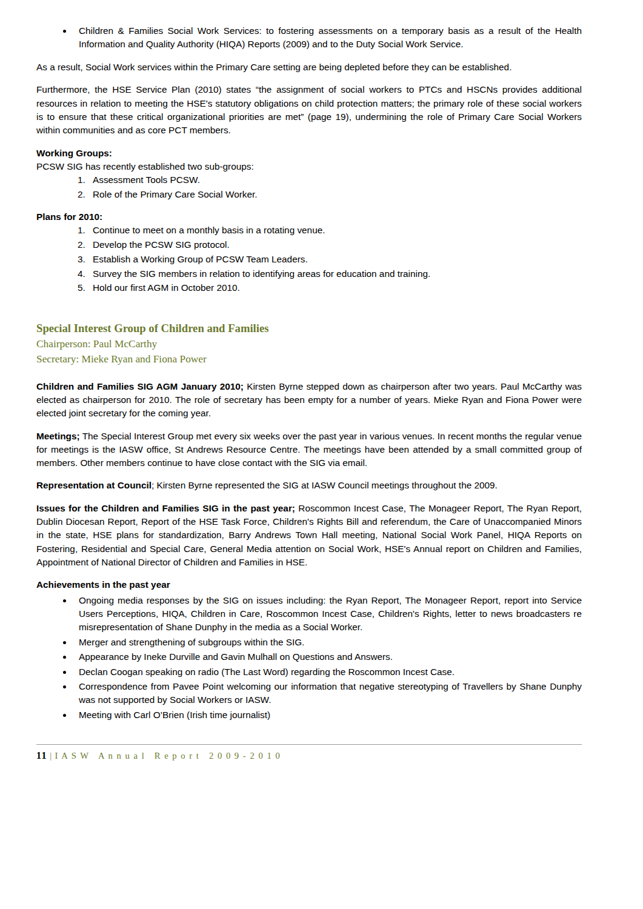Children & Families Social Work Services: to fostering assessments on a temporary basis as a result of the Health Information and Quality Authority (HIQA) Reports (2009) and to the Duty Social Work Service.
As a result, Social Work services within the Primary Care setting are being depleted before they can be established.
Furthermore, the HSE Service Plan (2010) states “the assignment of social workers to PTCs and HSCNs provides additional resources in relation to meeting the HSE's statutory obligations on child protection matters; the primary role of these social workers is to ensure that these critical organizational priorities are met” (page 19), undermining the role of Primary Care Social Workers within communities and as core PCT members.
Working Groups:
PCSW SIG has recently established two sub-groups:
Assessment Tools PCSW.
Role of the Primary Care Social Worker.
Plans for 2010:
Continue to meet on a monthly basis in a rotating venue.
Develop the PCSW SIG protocol.
Establish a Working Group of PCSW Team Leaders.
Survey the SIG members in relation to identifying areas for education and training.
Hold our first AGM in October 2010.
Special Interest Group of Children and Families
Chairperson: Paul McCarthy
Secretary: Mieke Ryan and Fiona Power
Children and Families SIG AGM January 2010; Kirsten Byrne stepped down as chairperson after two years. Paul McCarthy was elected as chairperson for 2010. The role of secretary has been empty for a number of years. Mieke Ryan and Fiona Power were elected joint secretary for the coming year.
Meetings; The Special Interest Group met every six weeks over the past year in various venues. In recent months the regular venue for meetings is the IASW office, St Andrews Resource Centre. The meetings have been attended by a small committed group of members. Other members continue to have close contact with the SIG via email.
Representation at Council; Kirsten Byrne represented the SIG at IASW Council meetings throughout the 2009.
Issues for the Children and Families SIG in the past year; Roscommon Incest Case, The Monageer Report, The Ryan Report, Dublin Diocesan Report, Report of the HSE Task Force, Children's Rights Bill and referendum, the Care of Unaccompanied Minors in the state, HSE plans for standardization, Barry Andrews Town Hall meeting, National Social Work Panel, HIQA Reports on Fostering, Residential and Special Care, General Media attention on Social Work, HSE's Annual report on Children and Families, Appointment of National Director of Children and Families in HSE.
Achievements in the past year
Ongoing media responses by the SIG on issues including: the Ryan Report, The Monageer Report, report into Service Users Perceptions, HIQA, Children in Care, Roscommon Incest Case, Children's Rights, letter to news broadcasters re misrepresentation of Shane Dunphy in the media as a Social Worker.
Merger and strengthening of subgroups within the SIG.
Appearance by Ineke Durville and Gavin Mulhall on Questions and Answers.
Declan Coogan speaking on radio (The Last Word) regarding the Roscommon Incest Case.
Correspondence from Pavee Point welcoming our information that negative stereotyping of Travellers by Shane Dunphy was not supported by Social Workers or IASW.
Meeting with Carl O’Brien (Irish time journalist)
11|I A S W A n n u a l R e p o r t 2 0 0 9 - 2 0 1 0